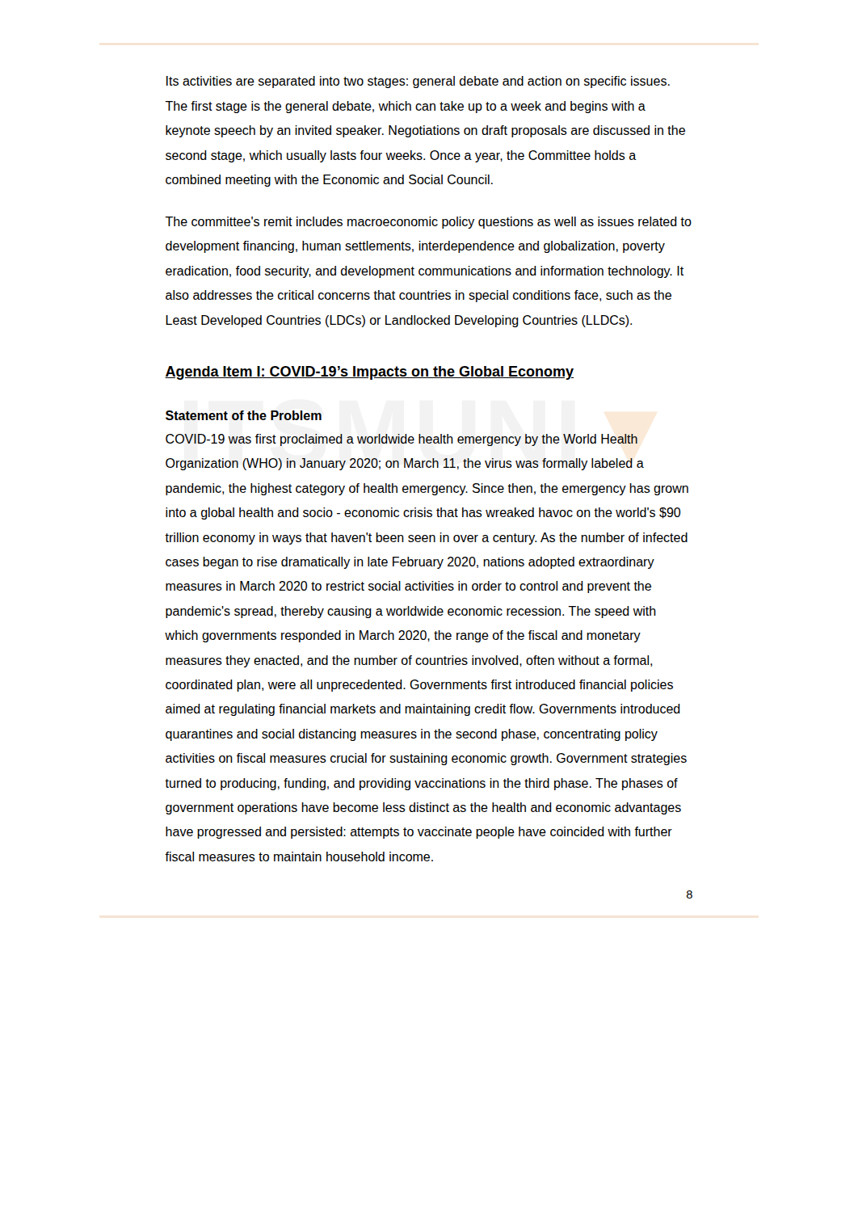ITSMUNI▼
Its activities are separated into two stages: general debate and action on specific issues. The first stage is the general debate, which can take up to a week and begins with a keynote speech by an invited speaker. Negotiations on draft proposals are discussed in the second stage, which usually lasts four weeks. Once a year, the Committee holds a combined meeting with the Economic and Social Council.
The committee's remit includes macroeconomic policy questions as well as issues related to development financing, human settlements, interdependence and globalization, poverty eradication, food security, and development communications and information technology. It also addresses the critical concerns that countries in special conditions face, such as the Least Developed Countries (LDCs) or Landlocked Developing Countries (LLDCs).
Agenda Item I: COVID-19’s Impacts on the Global Economy
Statement of the Problem
COVID-19 was first proclaimed a worldwide health emergency by the World Health Organization (WHO) in January 2020; on March 11, the virus was formally labeled a pandemic, the highest category of health emergency. Since then, the emergency has grown into a global health and socio - economic crisis that has wreaked havoc on the world's $90 trillion economy in ways that haven't been seen in over a century. As the number of infected cases began to rise dramatically in late February 2020, nations adopted extraordinary measures in March 2020 to restrict social activities in order to control and prevent the pandemic's spread, thereby causing a worldwide economic recession. The speed with which governments responded in March 2020, the range of the fiscal and monetary measures they enacted, and the number of countries involved, often without a formal, coordinated plan, were all unprecedented. Governments first introduced financial policies aimed at regulating financial markets and maintaining credit flow. Governments introduced quarantines and social distancing measures in the second phase, concentrating policy activities on fiscal measures crucial for sustaining economic growth. Government strategies turned to producing, funding, and providing vaccinations in the third phase. The phases of government operations have become less distinct as the health and economic advantages have progressed and persisted: attempts to vaccinate people have coincided with further fiscal measures to maintain household income.
8